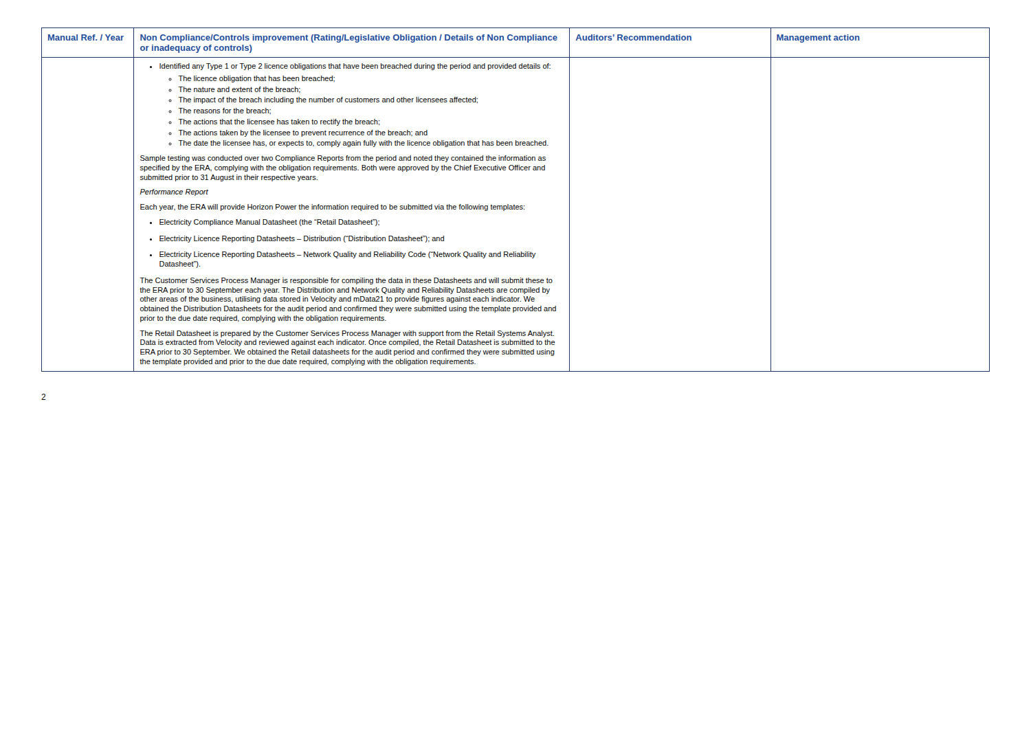| Manual Ref. / Year | Non Compliance/Controls improvement (Rating/Legislative Obligation / Details of Non Compliance or inadequacy of controls) | Auditors’ Recommendation | Management action |
| --- | --- | --- | --- |
| | Identified any Type 1 or Type 2 licence obligations that have been breached during the period and provided details of: The licence obligation that has been breached; The nature and extent of the breach; The impact of the breach including the number of customers and other licensees affected; The reasons for the breach; The actions that the licensee has taken to rectify the breach; The actions taken by the licensee to prevent recurrence of the breach; and The date the licensee has, or expects to, comply again fully with the licence obligation that has been breached. Sample testing was conducted over two Compliance Reports from the period and noted they contained the information as specified by the ERA, complying with the obligation requirements. Both were approved by the Chief Executive Officer and submitted prior to 31 August in their respective years. Performance Report Each year, the ERA will provide Horizon Power the information required to be submitted via the following templates: Electricity Compliance Manual Datasheet (the “Retail Datasheet”); Electricity Licence Reporting Datasheets – Distribution (“Distribution Datasheet”); and Electricity Licence Reporting Datasheets – Network Quality and Reliability Code (“Network Quality and Reliability Datasheet”). The Customer Services Process Manager is responsible for compiling the data in these Datasheets and will submit these to the ERA prior to 30 September each year. The Distribution and Network Quality and Reliability Datasheets are compiled by other areas of the business, utilising data stored in Velocity and mData21 to provide figures against each indicator. We obtained the Distribution Datasheets for the audit period and confirmed they were submitted using the template provided and prior to the due date required, complying with the obligation requirements. The Retail Datasheet is prepared by the Customer Services Process Manager with support from the Retail Systems Analyst. Data is extracted from Velocity and reviewed against each indicator. Once compiled, the Retail Datasheet is submitted to the ERA prior to 30 September. We obtained the Retail datasheets for the audit period and confirmed they were submitted using the template provided and prior to the due date required, complying with the obligation requirements. | | |
2